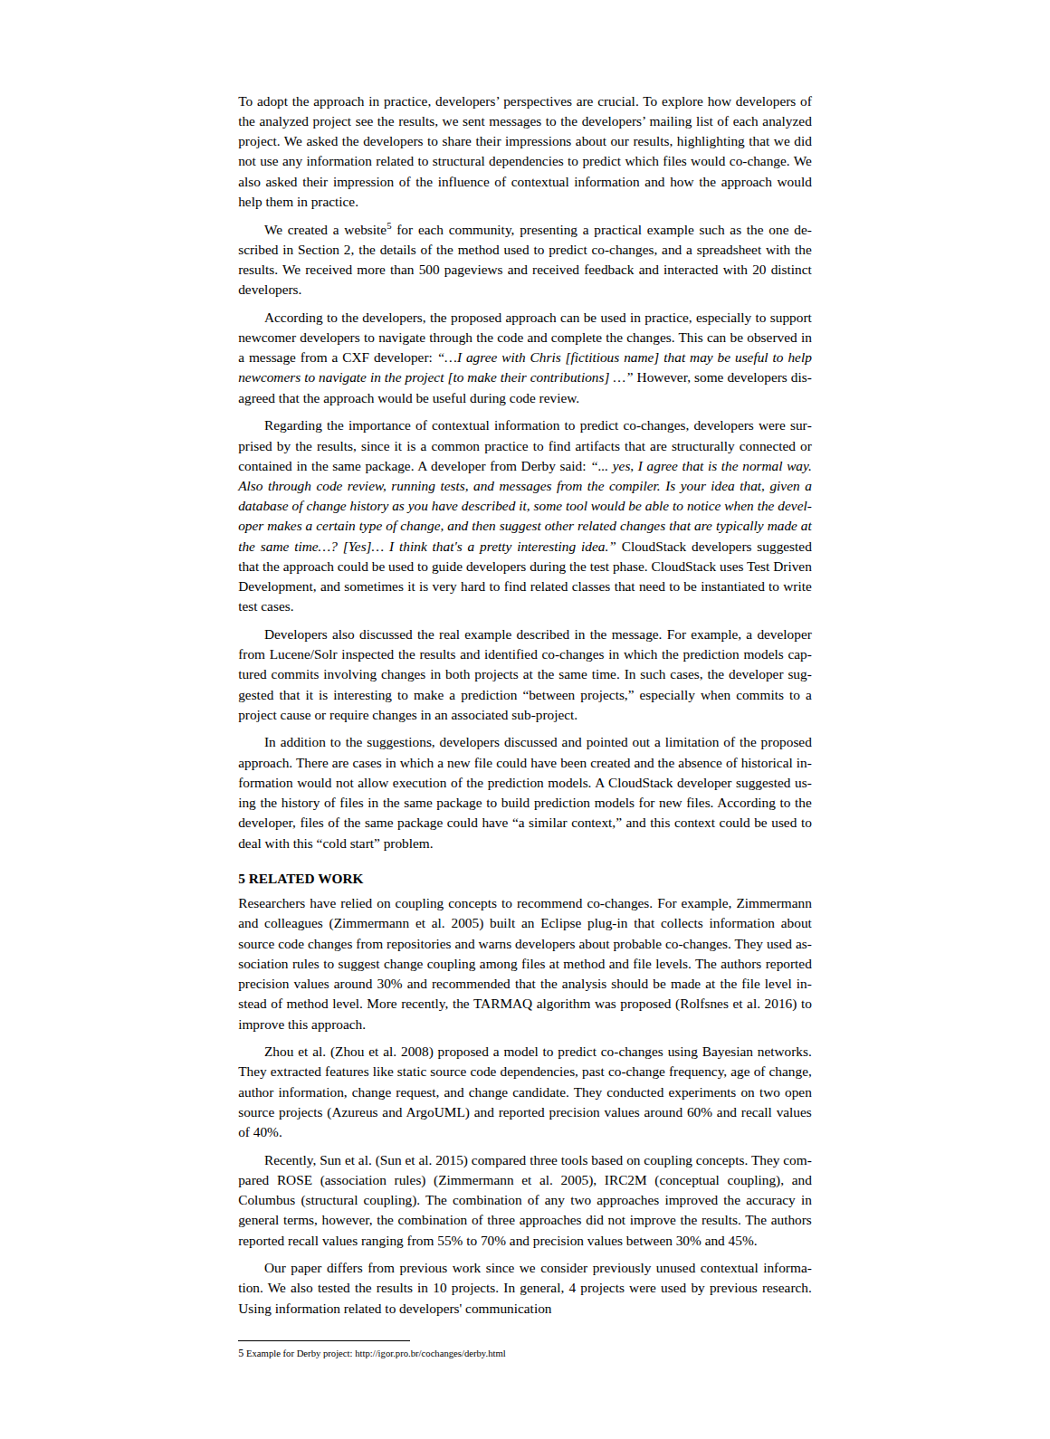To adopt the approach in practice, developers’ perspectives are crucial. To explore how developers of the analyzed project see the results, we sent messages to the developers’ mailing list of each analyzed project. We asked the developers to share their impressions about our results, highlighting that we did not use any information related to structural dependencies to predict which files would co-change. We also asked their impression of the influence of contextual information and how the approach would help them in practice.
We created a website5 for each community, presenting a practical example such as the one described in Section 2, the details of the method used to predict co-changes, and a spreadsheet with the results. We received more than 500 pageviews and received feedback and interacted with 20 distinct developers.
According to the developers, the proposed approach can be used in practice, especially to support newcomer developers to navigate through the code and complete the changes. This can be observed in a message from a CXF developer: “…I agree with Chris [fictitious name] that may be useful to help newcomers to navigate in the project [to make their contributions] …” However, some developers disagreed that the approach would be useful during code review.
Regarding the importance of contextual information to predict co-changes, developers were surprised by the results, since it is a common practice to find artifacts that are structurally connected or contained in the same package. A developer from Derby said: “... yes, I agree that is the normal way. Also through code review, running tests, and messages from the compiler. Is your idea that, given a database of change history as you have described it, some tool would be able to notice when the developer makes a certain type of change, and then suggest other related changes that are typically made at the same time…? [Yes]… I think that's a pretty interesting idea.” CloudStack developers suggested that the approach could be used to guide developers during the test phase. CloudStack uses Test Driven Development, and sometimes it is very hard to find related classes that need to be instantiated to write test cases.
Developers also discussed the real example described in the message. For example, a developer from Lucene/Solr inspected the results and identified co-changes in which the prediction models captured commits involving changes in both projects at the same time. In such cases, the developer suggested that it is interesting to make a prediction “between projects,” especially when commits to a project cause or require changes in an associated sub-project.
In addition to the suggestions, developers discussed and pointed out a limitation of the proposed approach. There are cases in which a new file could have been created and the absence of historical information would not allow execution of the prediction models. A CloudStack developer suggested using the history of files in the same package to build prediction models for new files. According to the developer, files of the same package could have “a similar context,” and this context could be used to deal with this “cold start” problem.
5 RELATED WORK
Researchers have relied on coupling concepts to recommend co-changes. For example, Zimmermann and colleagues (Zimmermann et al. 2005) built an Eclipse plug-in that collects information about source code changes from repositories and warns developers about probable co-changes. They used association rules to suggest change coupling among files at method and file levels. The authors reported precision values around 30% and recommended that the analysis should be made at the file level instead of method level. More recently, the TARMAQ algorithm was proposed (Rolfsnes et al. 2016) to improve this approach.
Zhou et al. (Zhou et al. 2008) proposed a model to predict co-changes using Bayesian networks. They extracted features like static source code dependencies, past co-change frequency, age of change, author information, change request, and change candidate. They conducted experiments on two open source projects (Azureus and ArgoUML) and reported precision values around 60% and recall values of 40%.
Recently, Sun et al. (Sun et al. 2015) compared three tools based on coupling concepts. They compared ROSE (association rules) (Zimmermann et al. 2005), IRC2M (conceptual coupling), and Columbus (structural coupling). The combination of any two approaches improved the accuracy in general terms, however, the combination of three approaches did not improve the results. The authors reported recall values ranging from 55% to 70% and precision values between 30% and 45%.
Our paper differs from previous work since we consider previously unused contextual information. We also tested the results in 10 projects. In general, 4 projects were used by previous research. Using information related to developers' communication
5 Example for Derby project: http://igor.pro.br/cochanges/derby.html